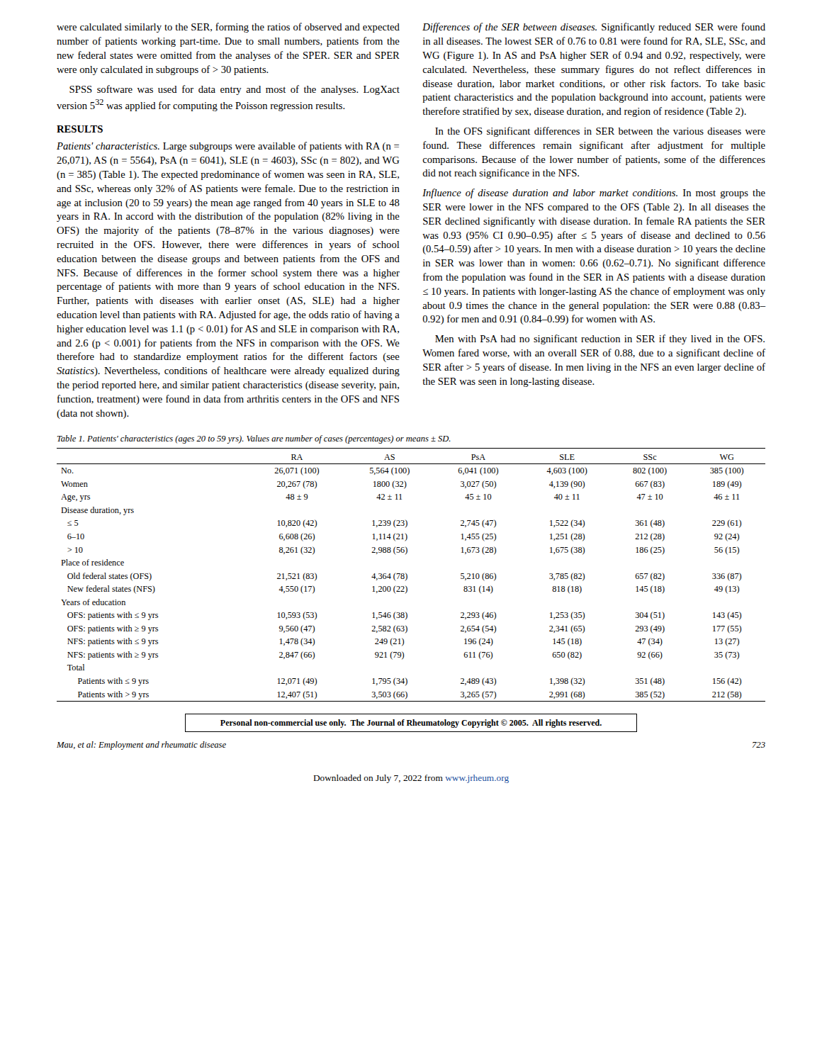were calculated similarly to the SER, forming the ratios of observed and expected number of patients working part-time. Due to small numbers, patients from the new federal states were omitted from the analyses of the SPER. SER and SPER were only calculated in subgroups of > 30 patients.
SPSS software was used for data entry and most of the analyses. LogXact version 532 was applied for computing the Poisson regression results.
RESULTS
Patients' characteristics. Large subgroups were available of patients with RA (n = 26,071), AS (n = 5564), PsA (n = 6041), SLE (n = 4603), SSc (n = 802), and WG (n = 385) (Table 1). The expected predominance of women was seen in RA, SLE, and SSc, whereas only 32% of AS patients were female. Due to the restriction in age at inclusion (20 to 59 years) the mean age ranged from 40 years in SLE to 48 years in RA. In accord with the distribution of the population (82% living in the OFS) the majority of the patients (78–87% in the various diagnoses) were recruited in the OFS. However, there were differences in years of school education between the disease groups and between patients from the OFS and NFS. Because of differences in the former school system there was a higher percentage of patients with more than 9 years of school education in the NFS. Further, patients with diseases with earlier onset (AS, SLE) had a higher education level than patients with RA. Adjusted for age, the odds ratio of having a higher education level was 1.1 (p < 0.01) for AS and SLE in comparison with RA, and 2.6 (p < 0.001) for patients from the NFS in comparison with the OFS. We therefore had to standardize employment ratios for the different factors (see Statistics). Nevertheless, conditions of healthcare were already equalized during the period reported here, and similar patient characteristics (disease severity, pain, function, treatment) were found in data from arthritis centers in the OFS and NFS (data not shown).
Differences of the SER between diseases. Significantly reduced SER were found in all diseases. The lowest SER of 0.76 to 0.81 were found for RA, SLE, SSc, and WG (Figure 1). In AS and PsA higher SER of 0.94 and 0.92, respectively, were calculated. Nevertheless, these summary figures do not reflect differences in disease duration, labor market conditions, or other risk factors. To take basic patient characteristics and the population background into account, patients were therefore stratified by sex, disease duration, and region of residence (Table 2).
In the OFS significant differences in SER between the various diseases were found. These differences remain significant after adjustment for multiple comparisons. Because of the lower number of patients, some of the differences did not reach significance in the NFS.
Influence of disease duration and labor market conditions. In most groups the SER were lower in the NFS compared to the OFS (Table 2). In all diseases the SER declined significantly with disease duration. In female RA patients the SER was 0.93 (95% CI 0.90–0.95) after ≤ 5 years of disease and declined to 0.56 (0.54–0.59) after > 10 years. In men with a disease duration > 10 years the decline in SER was lower than in women: 0.66 (0.62–0.71). No significant difference from the population was found in the SER in AS patients with a disease duration ≤ 10 years. In patients with longer-lasting AS the chance of employment was only about 0.9 times the chance in the general population: the SER were 0.88 (0.83–0.92) for men and 0.91 (0.84–0.99) for women with AS.
Men with PsA had no significant reduction in SER if they lived in the OFS. Women fared worse, with an overall SER of 0.88, due to a significant decline of SER after > 5 years of disease. In men living in the NFS an even larger decline of the SER was seen in long-lasting disease.
Table 1. Patients' characteristics (ages 20 to 59 yrs). Values are number of cases (percentages) or means ± SD.
| | RA | AS | PsA | SLE | SSc | WG |
| --- | --- | --- | --- | --- | --- | --- |
| No. | 26,071 (100) | 5,564 (100) | 6,041 (100) | 4,603 (100) | 802 (100) | 385 (100) |
| Women | 20,267 (78) | 1800 (32) | 3,027 (50) | 4,139 (90) | 667 (83) | 189 (49) |
| Age, yrs | 48 ± 9 | 42 ± 11 | 45 ± 10 | 40 ± 11 | 47 ± 10 | 46 ± 11 |
| Disease duration, yrs | | | | | | |
| ≤ 5 | 10,820 (42) | 1,239 (23) | 2,745 (47) | 1,522 (34) | 361 (48) | 229 (61) |
| 6–10 | 6,608 (26) | 1,114 (21) | 1,455 (25) | 1,251 (28) | 212 (28) | 92 (24) |
| > 10 | 8,261 (32) | 2,988 (56) | 1,673 (28) | 1,675 (38) | 186 (25) | 56 (15) |
| Place of residence | | | | | | |
| Old federal states (OFS) | 21,521 (83) | 4,364 (78) | 5,210 (86) | 3,785 (82) | 657 (82) | 336 (87) |
| New federal states (NFS) | 4,550 (17) | 1,200 (22) | 831 (14) | 818 (18) | 145 (18) | 49 (13) |
| Years of education | | | | | | |
| OFS: patients with ≤ 9 yrs | 10,593 (53) | 1,546 (38) | 2,293 (46) | 1,253 (35) | 304 (51) | 143 (45) |
| OFS: patients with ≥ 9 yrs | 9,560 (47) | 2,582 (63) | 2,654 (54) | 2,341 (65) | 293 (49) | 177 (55) |
| NFS: patients with ≤ 9 yrs | 1,478 (34) | 249 (21) | 196 (24) | 145 (18) | 47 (34) | 13 (27) |
| NFS: patients with ≥ 9 yrs | 2,847 (66) | 921 (79) | 611 (76) | 650 (82) | 92 (66) | 35 (73) |
| Total | | | | | | |
| Patients with ≤ 9 yrs | 12,071 (49) | 1,795 (34) | 2,489 (43) | 1,398 (32) | 351 (48) | 156 (42) |
| Patients with > 9 yrs | 12,407 (51) | 3,503 (66) | 3,265 (57) | 2,991 (68) | 385 (52) | 212 (58) |
Personal non-commercial use only. The Journal of Rheumatology Copyright © 2005. All rights reserved.
Mau, et al: Employment and rheumatic disease
723
Downloaded on July 7, 2022 from www.jrheum.org